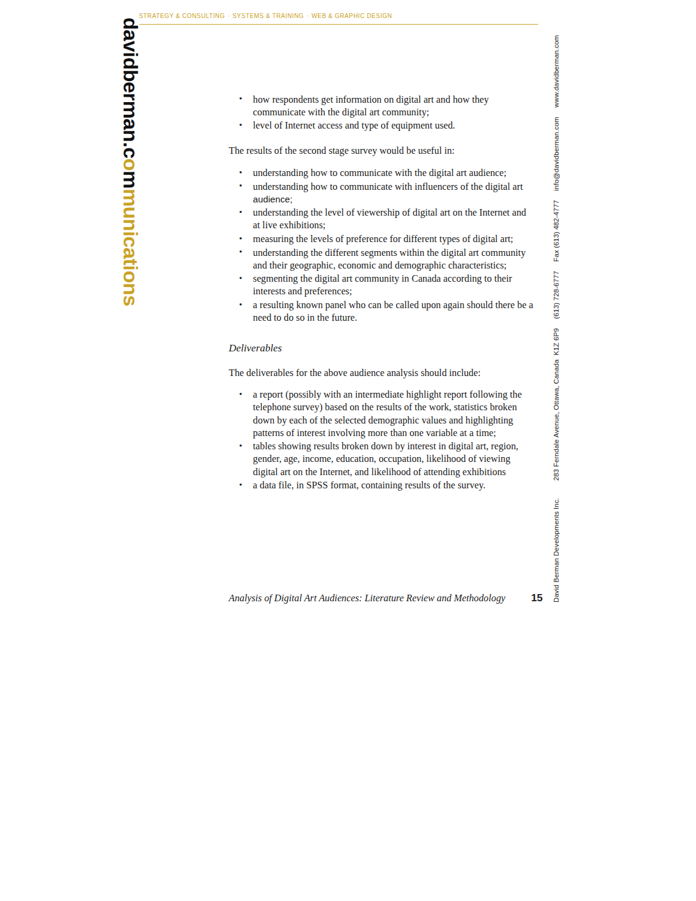STRATEGY & CONSULTING · SYSTEMS & TRAINING · WEB & GRAPHIC DESIGN
davidberman.c ommunications
David Berman Developments Inc. 283 Ferndale Avenue, Ottawa, Canada K1Z 6P9 (613) 728-6777 Fax (613) 482-4777 info@davidberman.com www.davidberman.com
how respondents get information on digital art and how they communicate with the digital art community;
level of Internet access and type of equipment used.
The results of the second stage survey would be useful in:
understanding how to communicate with the digital art audience;
understanding how to communicate with influencers of the digital art audience;
understanding the level of viewership of digital art on the Internet and at live exhibitions;
measuring the levels of preference for different types of digital art;
understanding the different segments within the digital art community and their geographic, economic and demographic characteristics;
segmenting the digital art community in Canada according to their interests and preferences;
a resulting known panel who can be called upon again should there be a need to do so in the future.
Deliverables
The deliverables for the above audience analysis should include:
a report (possibly with an intermediate highlight report following the telephone survey) based on the results of the work, statistics broken down by each of the selected demographic values and highlighting patterns of interest involving more than one variable at a time;
tables showing results broken down by interest in digital art, region, gender, age, income, education, occupation, likelihood of viewing digital art on the Internet, and likelihood of attending exhibitions
a data file, in SPSS format, containing results of the survey.
Analysis of Digital Art Audiences: Literature Review and Methodology
15